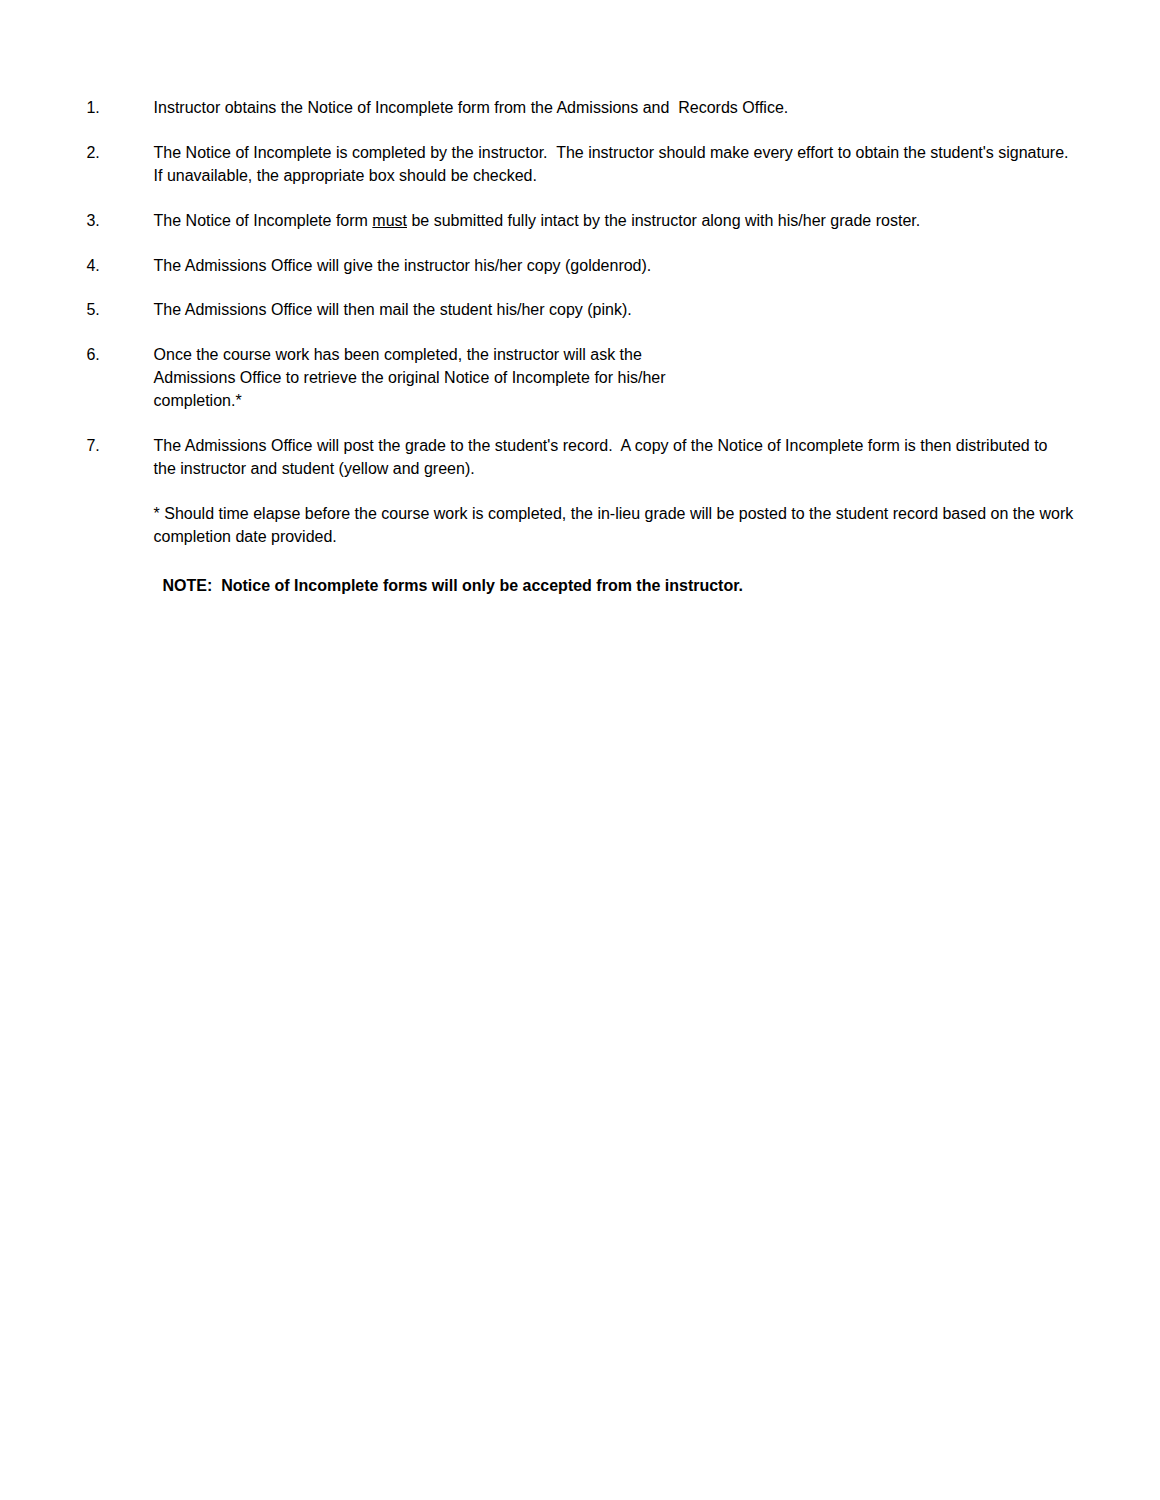Instructor obtains the Notice of Incomplete form from the Admissions and Records Office.
The Notice of Incomplete is completed by the instructor. The instructor should make every effort to obtain the student's signature. If unavailable, the appropriate box should be checked.
The Notice of Incomplete form must be submitted fully intact by the instructor along with his/her grade roster.
The Admissions Office will give the instructor his/her copy (goldenrod).
The Admissions Office will then mail the student his/her copy (pink).
Once the course work has been completed, the instructor will ask the
Admissions Office to retrieve the original Notice of Incomplete for his/her
completion.*
The Admissions Office will post the grade to the student's record. A copy of the Notice of Incomplete form is then distributed to the instructor and student (yellow and green).
* Should time elapse before the course work is completed, the in-lieu grade will be posted to the student record based on the work completion date provided.
NOTE: Notice of Incomplete forms will only be accepted from the instructor.